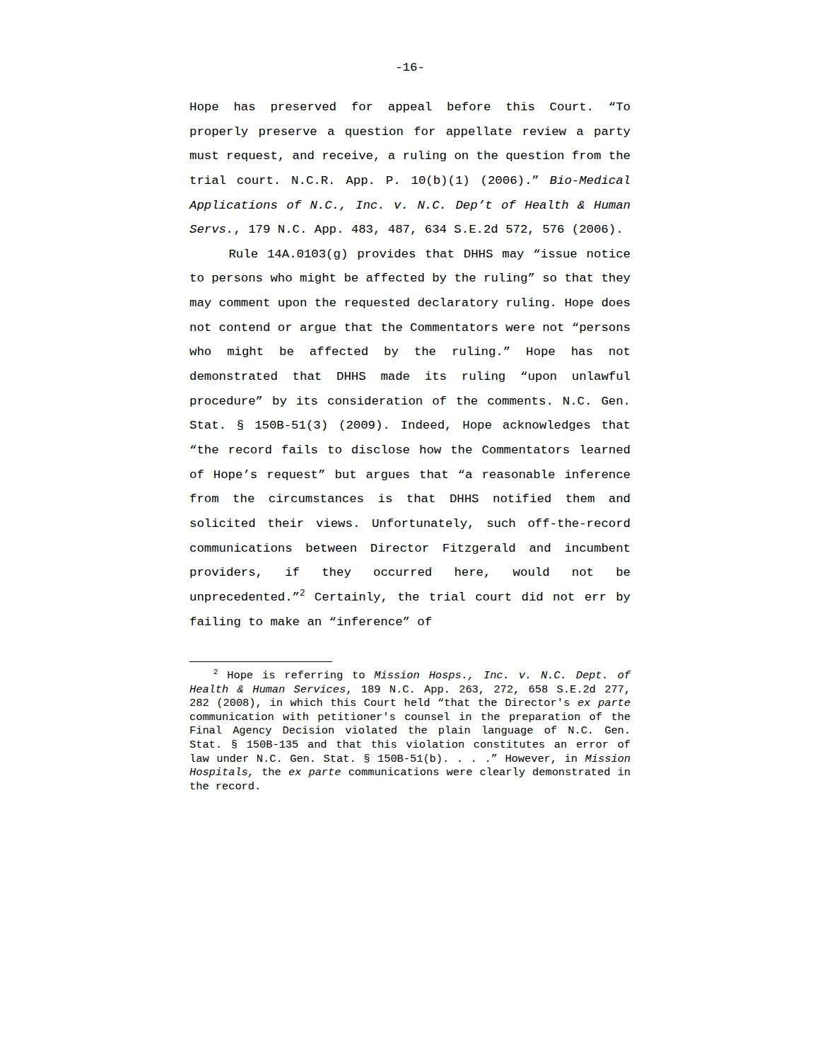-16-
Hope has preserved for appeal before this Court. “To properly preserve a question for appellate review a party must request, and receive, a ruling on the question from the trial court. N.C.R. App. P. 10(b)(1) (2006).” Bio-Medical Applications of N.C., Inc. v. N.C. Dep’t of Health & Human Servs., 179 N.C. App. 483, 487, 634 S.E.2d 572, 576 (2006).
Rule 14A.0103(g) provides that DHHS may “issue notice to persons who might be affected by the ruling” so that they may comment upon the requested declaratory ruling. Hope does not contend or argue that the Commentators were not “persons who might be affected by the ruling.” Hope has not demonstrated that DHHS made its ruling “upon unlawful procedure” by its consideration of the comments. N.C. Gen. Stat. § 150B-51(3) (2009). Indeed, Hope acknowledges that “the record fails to disclose how the Commentators learned of Hope’s request” but argues that “a reasonable inference from the circumstances is that DHHS notified them and solicited their views. Unfortunately, such off-the-record communications between Director Fitzgerald and incumbent providers, if they occurred here, would not be unprecedented.”2 Certainly, the trial court did not err by failing to make an “inference” of
2 Hope is referring to Mission Hosps., Inc. v. N.C. Dept. of Health & Human Services, 189 N.C. App. 263, 272, 658 S.E.2d 277, 282 (2008), in which this Court held “that the Director's ex parte communication with petitioner's counsel in the preparation of the Final Agency Decision violated the plain language of N.C. Gen. Stat. § 150B-135 and that this violation constitutes an error of law under N.C. Gen. Stat. § 150B-51(b). . . .” However, in Mission Hospitals, the ex parte communications were clearly demonstrated in the record.